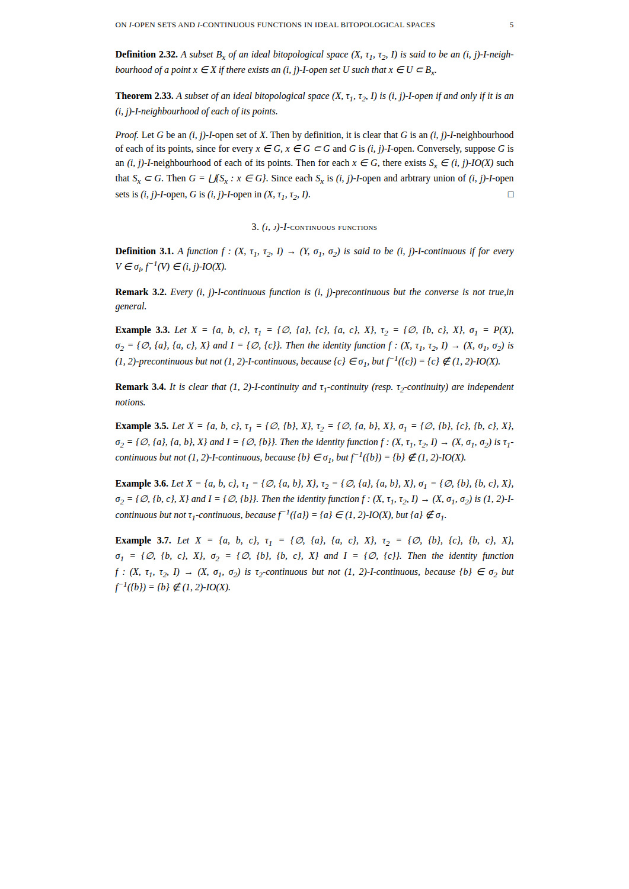ON I-OPEN SETS AND I-CONTINUOUS FUNCTIONS IN IDEAL BITOPOLOGICAL SPACES5
Definition 2.32. A subset Bx of an ideal bitopological space (X, τ1, τ2, I) is said to be an (i, j)-I-neighbourhood of a point x ∈ X if there exists an (i, j)-I-open set U such that x ∈ U ⊂ Bx.
Theorem 2.33. A subset of an ideal bitopological space (X, τ1, τ2, I) is (i, j)-I-open if and only if it is an (i, j)-I-neighbourhood of each of its points.
Proof. Let G be an (i, j)-I-open set of X. Then by definition, it is clear that G is an (i, j)-I-neighbourhood of each of its points, since for every x ∈ G, x ∈ G ⊂ G and G is (i, j)-I-open. Conversely, suppose G is an (i, j)-I-neighbourhood of each of its points. Then for each x ∈ G, there exists Sx ∈ (i, j)-IO(X) such that Sx ⊂ G. Then G = ⋃{Sx : x ∈ G}. Since each Sx is (i, j)-I-open and arbtrary union of (i, j)-I-open sets is (i, j)-I-open, G is (i, j)-I-open in (X, τ1, τ2, I). □
3. (i, j)-I-continuous functions
Definition 3.1. A function f : (X, τ1, τ2, I) → (Y, σ1, σ2) is said to be (i, j)-I-continuous if for every V ∈ σi, f−1(V) ∈ (i, j)-IO(X).
Remark 3.2. Every (i, j)-I-continuous function is (i, j)-precontinuous but the converse is not true,in general.
Example 3.3. Let X = {a, b, c}, τ1 = {∅, {a}, {c}, {a, c}, X}, τ2 = {∅, {b, c}, X}, σ1 = P(X), σ2 = {∅, {a}, {a, c}, X} and I = {∅, {c}}. Then the identity function f : (X, τ1, τ2, I) → (X, σ1, σ2) is (1, 2)-precontinuous but not (1, 2)-I-continuous, because {c} ∈ σ1, but f−1({c}) = {c} ∉ (1, 2)-IO(X).
Remark 3.4. It is clear that (1, 2)-I-continuity and τ1-continuity (resp. τ2-continuity) are independent notions.
Example 3.5. Let X = {a, b, c}, τ1 = {∅, {b}, X}, τ2 = {∅, {a, b}, X}, σ1 = {∅, {b}, {c}, {b, c}, X}, σ2 = {∅, {a}, {a, b}, X} and I = {∅, {b}}. Then the identity function f : (X, τ1, τ2, I) → (X, σ1, σ2) is τ1-continuous but not (1, 2)-I-continuous, because {b} ∈ σ1, but f−1({b}) = {b} ∉ (1, 2)-IO(X).
Example 3.6. Let X = {a, b, c}, τ1 = {∅, {a, b}, X}, τ2 = {∅, {a}, {a, b}, X}, σ1 = {∅, {b}, {b, c}, X}, σ2 = {∅, {b, c}, X} and I = {∅, {b}}. Then the identity function f : (X, τ1, τ2, I) → (X, σ1, σ2) is (1, 2)-I-continuous but not τ1-continuous, because f−1({a}) = {a} ∈ (1, 2)-IO(X), but {a} ∉ σ1.
Example 3.7. Let X = {a, b, c}, τ1 = {∅, {a}, {a, c}, X}, τ2 = {∅, {b}, {c}, {b, c}, X}, σ1 = {∅, {b, c}, X}, σ2 = {∅, {b}, {b, c}, X} and I = {∅, {c}}. Then the identity function f : (X, τ1, τ2, I) → (X, σ1, σ2) is τ2-continuous but not (1, 2)-I-continuous, because {b} ∈ σ2 but f−1({b}) = {b} ∉ (1, 2)-IO(X).